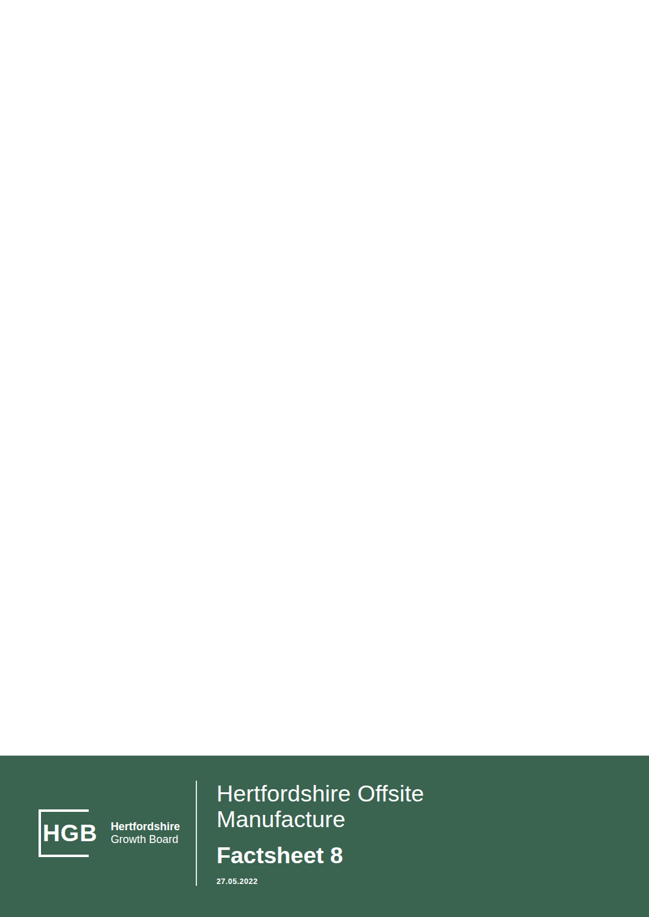HGB
Hertfordshire
Growth Board
Hertfordshire Offsite
Manufacture
Factsheet 8
27.05.2022